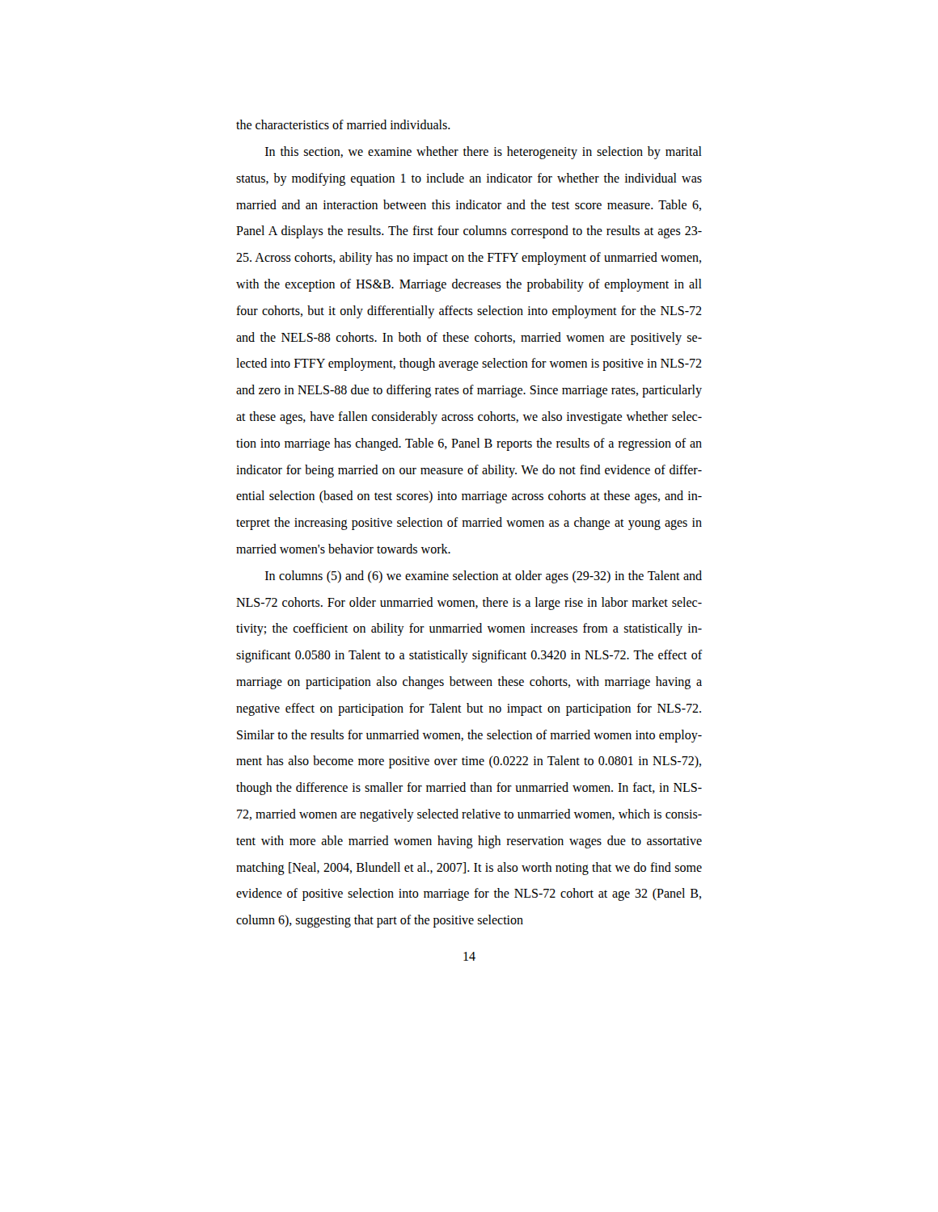the characteristics of married individuals.
In this section, we examine whether there is heterogeneity in selection by marital status, by modifying equation 1 to include an indicator for whether the individual was married and an interaction between this indicator and the test score measure. Table 6, Panel A displays the results. The first four columns correspond to the results at ages 23-25. Across cohorts, ability has no impact on the FTFY employment of unmarried women, with the exception of HS&B. Marriage decreases the probability of employment in all four cohorts, but it only differentially affects selection into employment for the NLS-72 and the NELS-88 cohorts. In both of these cohorts, married women are positively selected into FTFY employment, though average selection for women is positive in NLS-72 and zero in NELS-88 due to differing rates of marriage. Since marriage rates, particularly at these ages, have fallen considerably across cohorts, we also investigate whether selection into marriage has changed. Table 6, Panel B reports the results of a regression of an indicator for being married on our measure of ability. We do not find evidence of differential selection (based on test scores) into marriage across cohorts at these ages, and interpret the increasing positive selection of married women as a change at young ages in married women's behavior towards work.
In columns (5) and (6) we examine selection at older ages (29-32) in the Talent and NLS-72 cohorts. For older unmarried women, there is a large rise in labor market selectivity; the coefficient on ability for unmarried women increases from a statistically insignificant 0.0580 in Talent to a statistically significant 0.3420 in NLS-72. The effect of marriage on participation also changes between these cohorts, with marriage having a negative effect on participation for Talent but no impact on participation for NLS-72. Similar to the results for unmarried women, the selection of married women into employment has also become more positive over time (0.0222 in Talent to 0.0801 in NLS-72), though the difference is smaller for married than for unmarried women. In fact, in NLS-72, married women are negatively selected relative to unmarried women, which is consistent with more able married women having high reservation wages due to assortative matching [Neal, 2004, Blundell et al., 2007]. It is also worth noting that we do find some evidence of positive selection into marriage for the NLS-72 cohort at age 32 (Panel B, column 6), suggesting that part of the positive selection
14